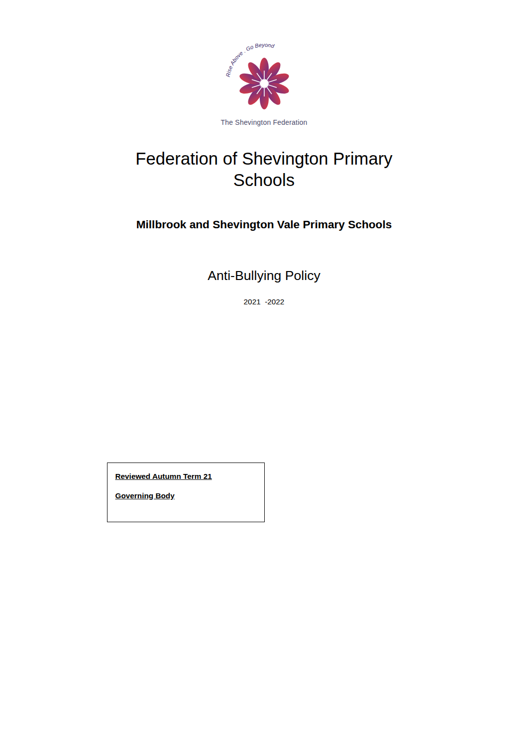Rise Above . Go Beyond
The Shevington Federation
Federation of Shevington Primary Schools
Millbrook and Shevington Vale Primary Schools
Anti-Bullying Policy
2021 -2022
Reviewed Autumn Term 21
Governing Body